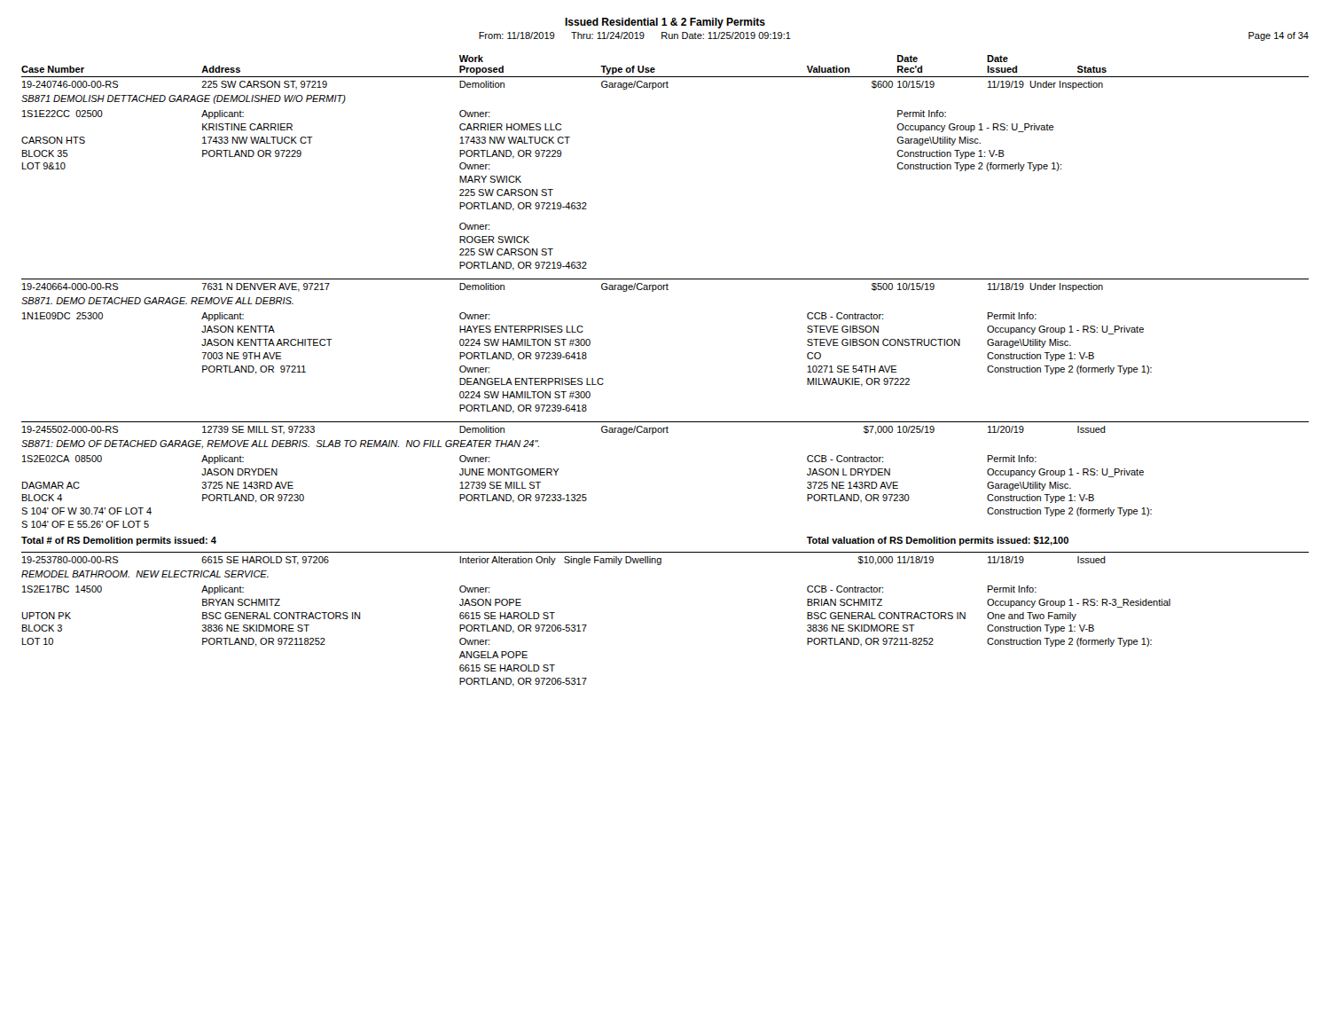Issued Residential 1 & 2 Family Permits
From: 11/18/2019 Thru: 11/24/2019 Run Date: 11/25/2019 09:19:1 Page 14 of 34
| Case Number | Address | Work Proposed | Type of Use | Valuation | Date Rec'd | Date Issued | Status |
| --- | --- | --- | --- | --- | --- | --- | --- |
| 19-240746-000-00-RS | 225 SW CARSON ST, 97219 | Demolition | Garage/Carport | $600 | 10/15/19 | 11/19/19 Under Inspection |
| SB871 DEMOLISH DETTACHED GARAGE (DEMOLISHED W/O PERMIT) |
| 1S1E22CC 02500 CARSON HTS BLOCK 35 LOT 9&10 | Applicant: KRISTINE CARRIER 17433 NW WALTUCK CT PORTLAND OR 97229 | Owner: CARRIER HOMES LLC 17433 NW WALTUCK CT PORTLAND, OR 97229 Owner: MARY SWICK 225 SW CARSON ST PORTLAND, OR 97219-4632 Owner: ROGER SWICK 225 SW CARSON ST PORTLAND, OR 97219-4632 | Permit Info: Occupancy Group 1 - RS: U_Private Garage\Utility Misc. Construction Type 1: V-B Construction Type 2 (formerly Type 1): |
| 19-240664-000-00-RS | 7631 N DENVER AVE, 97217 | Demolition | Garage/Carport | $500 | 10/15/19 | 11/18/19 Under Inspection |
| SB871. DEMO DETACHED GARAGE. REMOVE ALL DEBRIS. |
| 1N1E09DC 25300 | Applicant: JASON KENTTA JASON KENTTA ARCHITECT 7003 NE 9TH AVE PORTLAND, OR 97211 | Owner: HAYES ENTERPRISES LLC 0224 SW HAMILTON ST #300 PORTLAND, OR 97239-6418 Owner: DEANGELA ENTERPRISES LLC 0224 SW HAMILTON ST #300 PORTLAND, OR 97239-6418 | CCB - Contractor: STEVE GIBSON STEVE GIBSON CONSTRUCTION CO 10271 SE 54TH AVE MILWAUKIE, OR 97222 | Permit Info: Occupancy Group 1 - RS: U_Private Garage\Utility Misc. Construction Type 1: V-B Construction Type 2 (formerly Type 1): |
| 19-245502-000-00-RS | 12739 SE MILL ST, 97233 | Demolition | Garage/Carport | $7,000 | 10/25/19 | 11/20/19 | Issued |
| SB871: DEMO OF DETACHED GARAGE, REMOVE ALL DEBRIS. SLAB TO REMAIN. NO FILL GREATER THAN 24". |
| 1S2E02CA 08500 DAGMAR AC BLOCK 4 S 104' OF W 30.74' OF LOT 4 S 104' OF E 55.26' OF LOT 5 | Applicant: JASON DRYDEN 3725 NE 143RD AVE PORTLAND, OR 97230 | Owner: JUNE MONTGOMERY 12739 SE MILL ST PORTLAND, OR 97233-1325 | CCB - Contractor: JASON L DRYDEN 3725 NE 143RD AVE PORTLAND, OR 97230 | Permit Info: Occupancy Group 1 - RS: U_Private Garage\Utility Misc. Construction Type 1: V-B Construction Type 2 (formerly Type 1): |
| Total # of RS Demolition permits issued: 4 | Total valuation of RS Demolition permits issued: $12,100 |
| 19-253780-000-00-RS | 6615 SE HAROLD ST, 97206 | Interior Alteration Only Single Family Dwelling | $10,000 | 11/18/19 | 11/18/19 | Issued |
| REMODEL BATHROOM. NEW ELECTRICAL SERVICE. |
| 1S2E17BC 14500 UPTON PK BLOCK 3 LOT 10 | Applicant: BRYAN SCHMITZ BSC GENERAL CONTRACTORS IN 3836 NE SKIDMORE ST PORTLAND, OR 972118252 | Owner: JASON POPE 6615 SE HAROLD ST PORTLAND, OR 97206-5317 Owner: ANGELA POPE 6615 SE HAROLD ST PORTLAND, OR 97206-5317 | CCB - Contractor: BRIAN SCHMITZ BSC GENERAL CONTRACTORS IN 3836 NE SKIDMORE ST PORTLAND, OR 97211-8252 | Permit Info: Occupancy Group 1 - RS: R-3_Residential One and Two Family Construction Type 1: V-B Construction Type 2 (formerly Type 1): |